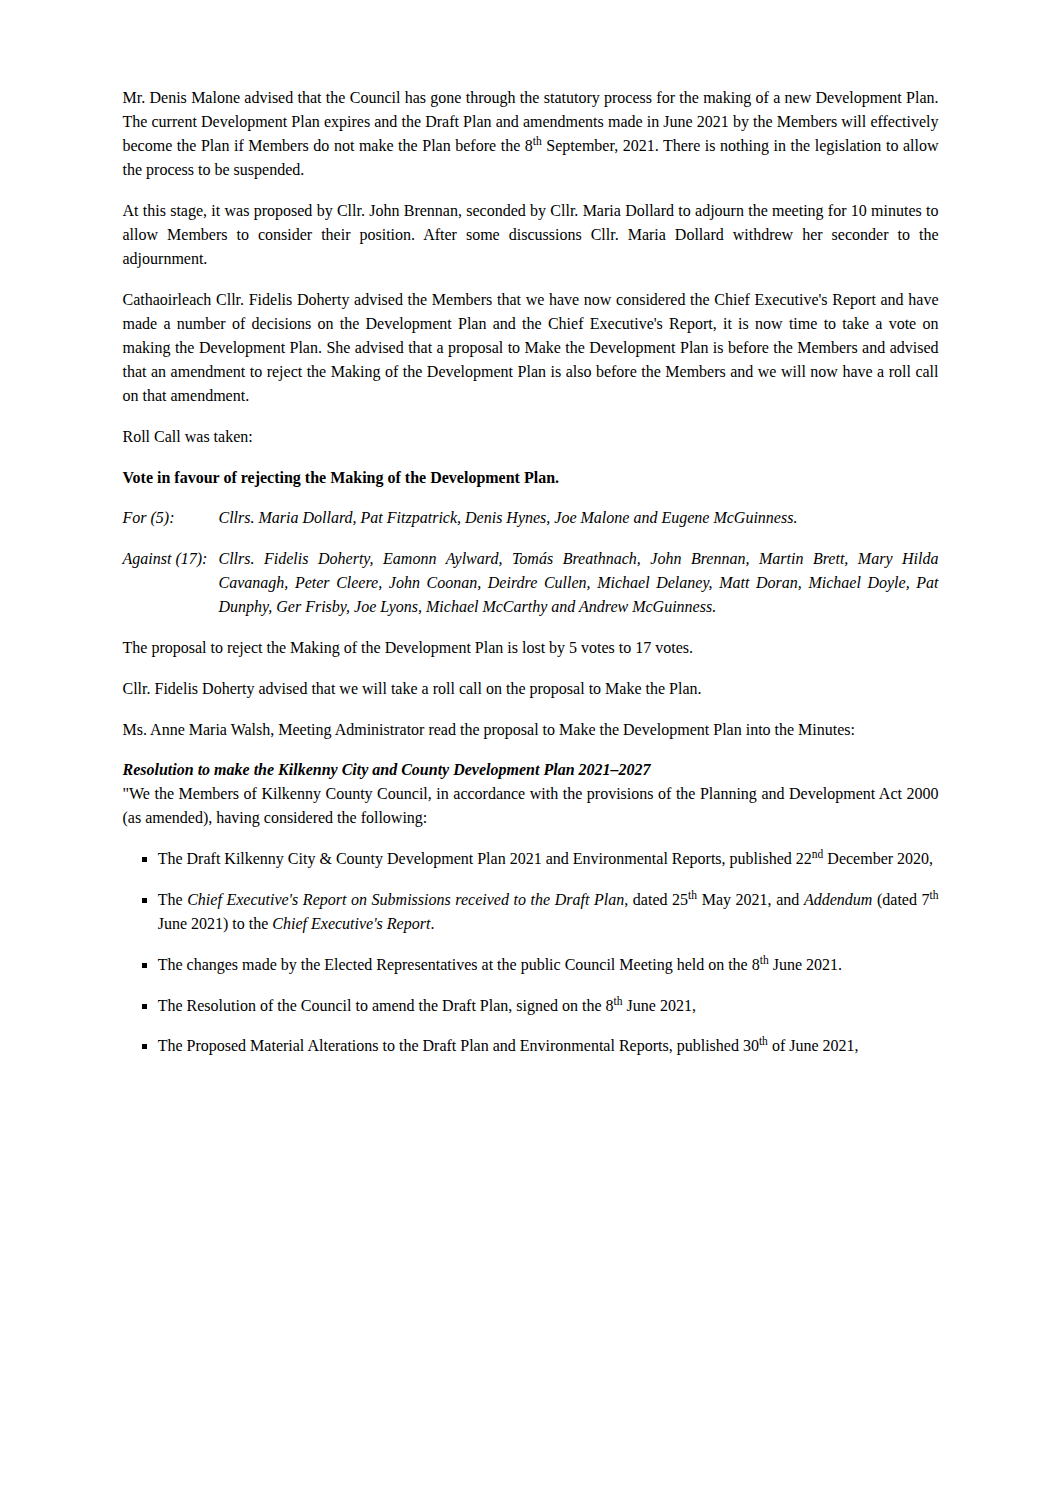Mr. Denis Malone advised that the Council has gone through the statutory process for the making of a new Development Plan. The current Development Plan expires and the Draft Plan and amendments made in June 2021 by the Members will effectively become the Plan if Members do not make the Plan before the 8th September, 2021. There is nothing in the legislation to allow the process to be suspended.
At this stage, it was proposed by Cllr. John Brennan, seconded by Cllr. Maria Dollard to adjourn the meeting for 10 minutes to allow Members to consider their position. After some discussions Cllr. Maria Dollard withdrew her seconder to the adjournment.
Cathaoirleach Cllr. Fidelis Doherty advised the Members that we have now considered the Chief Executive's Report and have made a number of decisions on the Development Plan and the Chief Executive's Report, it is now time to take a vote on making the Development Plan. She advised that a proposal to Make the Development Plan is before the Members and advised that an amendment to reject the Making of the Development Plan is also before the Members and we will now have a roll call on that amendment.
Roll Call was taken:
Vote in favour of rejecting the Making of the Development Plan.
For (5): Cllrs. Maria Dollard, Pat Fitzpatrick, Denis Hynes, Joe Malone and Eugene McGuinness.
Against (17): Cllrs. Fidelis Doherty, Eamonn Aylward, Tomás Breathnach, John Brennan, Martin Brett, Mary Hilda Cavanagh, Peter Cleere, John Coonan, Deirdre Cullen, Michael Delaney, Matt Doran, Michael Doyle, Pat Dunphy, Ger Frisby, Joe Lyons, Michael McCarthy and Andrew McGuinness.
The proposal to reject the Making of the Development Plan is lost by 5 votes to 17 votes.
Cllr. Fidelis Doherty advised that we will take a roll call on the proposal to Make the Plan.
Ms. Anne Maria Walsh, Meeting Administrator read the proposal to Make the Development Plan into the Minutes:
Resolution to make the Kilkenny City and County Development Plan 2021–2027
"We the Members of Kilkenny County Council, in accordance with the provisions of the Planning and Development Act 2000 (as amended), having considered the following:
The Draft Kilkenny City & County Development Plan 2021 and Environmental Reports, published 22nd December 2020,
The Chief Executive's Report on Submissions received to the Draft Plan, dated 25th May 2021, and Addendum (dated 7th June 2021) to the Chief Executive's Report.
The changes made by the Elected Representatives at the public Council Meeting held on the 8th June 2021.
The Resolution of the Council to amend the Draft Plan, signed on the 8th June 2021,
The Proposed Material Alterations to the Draft Plan and Environmental Reports, published 30th of June 2021,